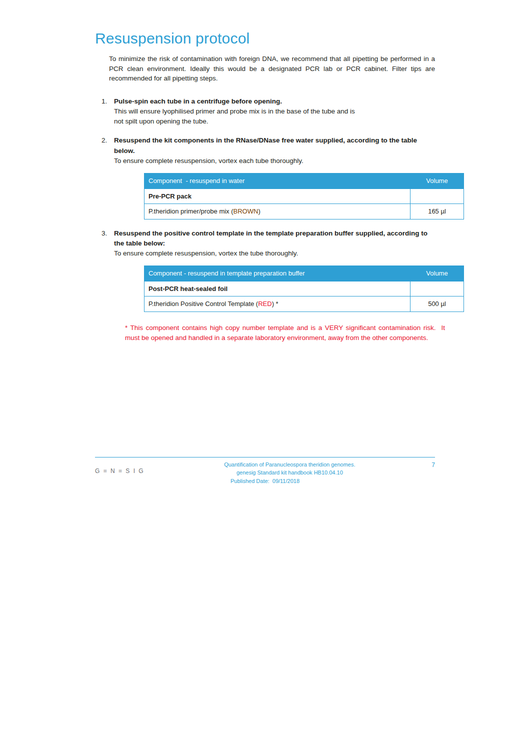Resuspension protocol
To minimize the risk of contamination with foreign DNA, we recommend that all pipetting be performed in a PCR clean environment. Ideally this would be a designated PCR lab or PCR cabinet. Filter tips are recommended for all pipetting steps.
Pulse-spin each tube in a centrifuge before opening. This will ensure lyophilised primer and probe mix is in the base of the tube and is
not spilt upon opening the tube.
Resuspend the kit components in the RNase/DNase free water supplied, according to the table below. To ensure complete resuspension, vortex each tube thoroughly.
| Component - resuspend in water | Volume |
| --- | --- |
| Pre-PCR pack | |
| P.theridion primer/probe mix ( BROWN ) | 165 µl |
Resuspend the positive control template in the template preparation buffer supplied, according to the table below: To ensure complete resuspension, vortex the tube thoroughly.
| Component - resuspend in template preparation buffer | Volume |
| --- | --- |
| Post-PCR heat-sealed foil | |
| P.theridion Positive Control Template ( RED ) * | 500 µl |
* This component contains high copy number template and is a VERY significant contamination risk. It must be opened and handled in a separate laboratory environment, away from the other components.
G = N = S I G
Quantification of Paranucleospora theridion genomes.
genesig Standard kit handbook HB10.04.10
Published Date: 09/11/2018
7